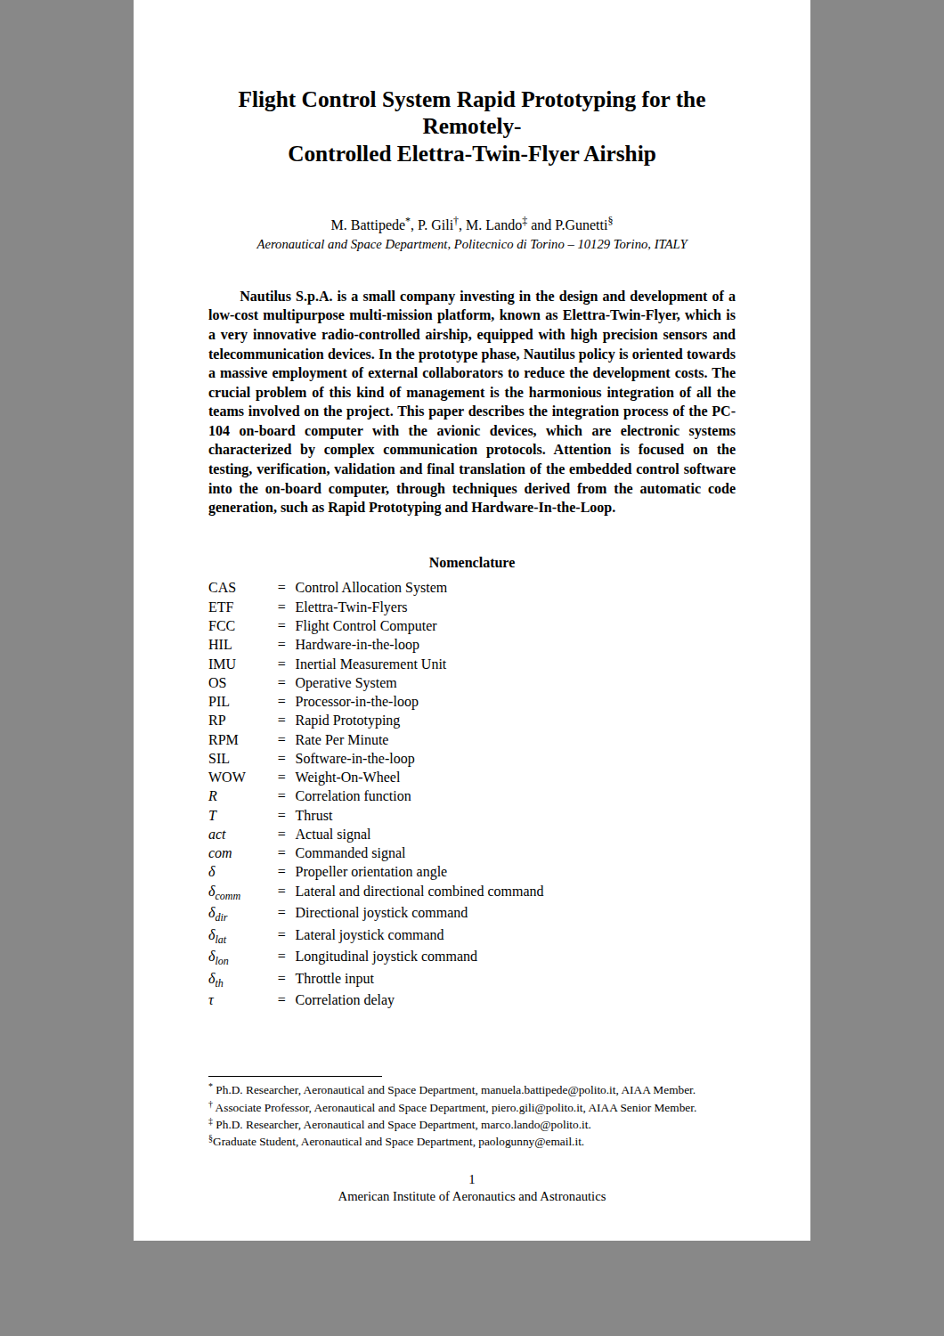Flight Control System Rapid Prototyping for the Remotely-
Controlled Elettra-Twin-Flyer Airship
M. Battipede*, P. Gili†, M. Lando‡ and P.Gunetti§
Aeronautical and Space Department, Politecnico di Torino – 10129 Torino, ITALY
Nautilus S.p.A. is a small company investing in the design and development of a low-cost multipurpose multi-mission platform, known as Elettra-Twin-Flyer, which is a very innovative radio-controlled airship, equipped with high precision sensors and telecommunication devices. In the prototype phase, Nautilus policy is oriented towards a massive employment of external collaborators to reduce the development costs. The crucial problem of this kind of management is the harmonious integration of all the teams involved on the project. This paper describes the integration process of the PC-104 on-board computer with the avionic devices, which are electronic systems characterized by complex communication protocols. Attention is focused on the testing, verification, validation and final translation of the embedded control software into the on-board computer, through techniques derived from the automatic code generation, such as Rapid Prototyping and Hardware-In-the-Loop.
Nomenclature
| CAS | = | Control Allocation System |
| ETF | = | Elettra-Twin-Flyers |
| FCC | = | Flight Control Computer |
| HIL | = | Hardware-in-the-loop |
| IMU | = | Inertial Measurement Unit |
| OS | = | Operative System |
| PIL | = | Processor-in-the-loop |
| RP | = | Rapid Prototyping |
| RPM | = | Rate Per Minute |
| SIL | = | Software-in-the-loop |
| WOW | = | Weight-On-Wheel |
| R | = | Correlation function |
| T | = | Thrust |
| act | = | Actual signal |
| com | = | Commanded signal |
| δ | = | Propeller orientation angle |
| δ comm | = | Lateral and directional combined command |
| δ dir | = | Directional joystick command |
| δ lat | = | Lateral joystick command |
| δ lon | = | Longitudinal joystick command |
| δ th | = | Throttle input |
| τ | = | Correlation delay |
* Ph.D. Researcher, Aeronautical and Space Department, manuela.battipede@polito.it, AIAA Member.
† Associate Professor, Aeronautical and Space Department, piero.gili@polito.it, AIAA Senior Member.
‡ Ph.D. Researcher, Aeronautical and Space Department, marco.lando@polito.it.
§Graduate Student, Aeronautical and Space Department, paologunny@email.it.
1
American Institute of Aeronautics and Astronautics